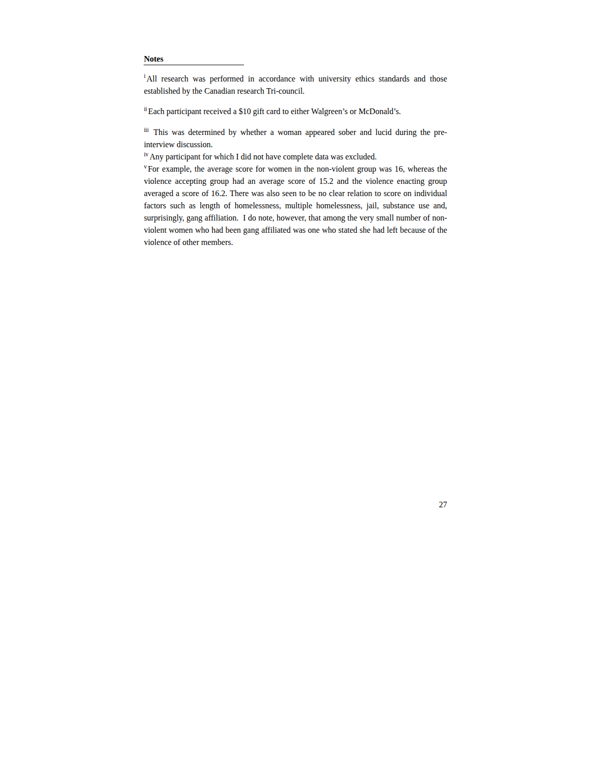Notes
iAll research was performed in accordance with university ethics standards and those established by the Canadian research Tri-council.
iiEach participant received a $10 gift card to either Walgreen’s or McDonald’s.
iii This was determined by whether a woman appeared sober and lucid during the pre-interview discussion.
ivAny participant for which I did not have complete data was excluded.
vFor example, the average score for women in the non-violent group was 16, whereas the violence accepting group had an average score of 15.2 and the violence enacting group averaged a score of 16.2. There was also seen to be no clear relation to score on individual factors such as length of homelessness, multiple homelessness, jail, substance use and, surprisingly, gang affiliation. I do note, however, that among the very small number of non-violent women who had been gang affiliated was one who stated she had left because of the violence of other members.
27